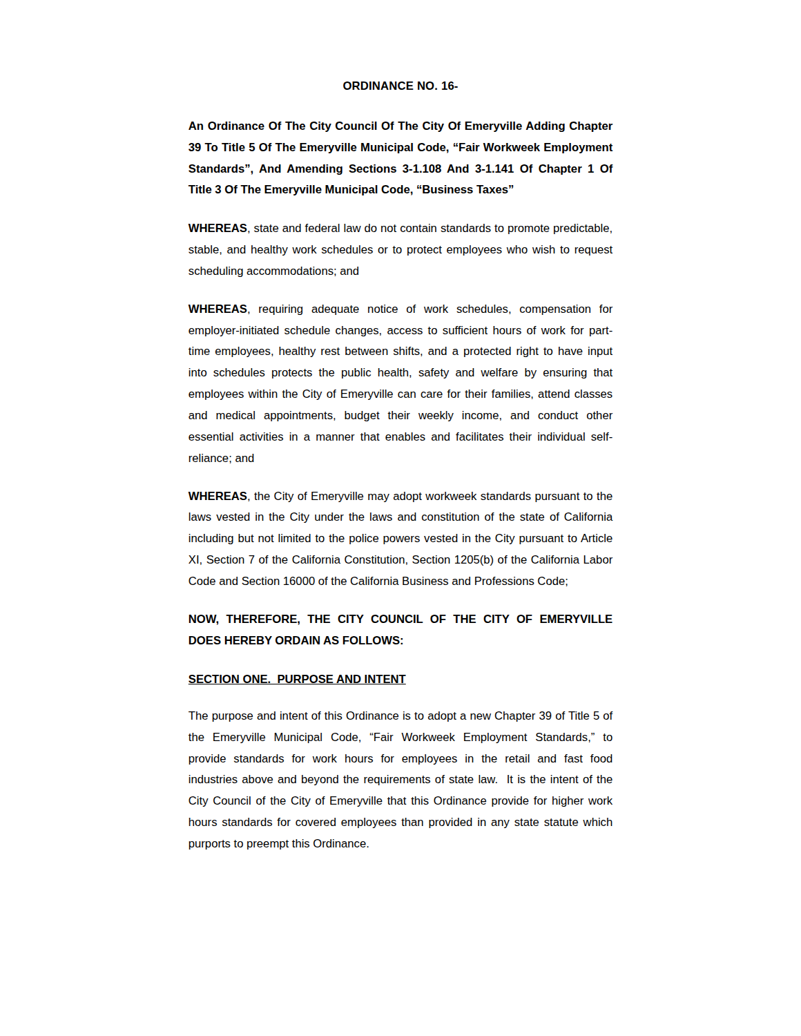ORDINANCE NO. 16-
An Ordinance Of The City Council Of The City Of Emeryville Adding Chapter 39 To Title 5 Of The Emeryville Municipal Code, “Fair Workweek Employment Standards”, And Amending Sections 3-1.108 And 3-1.141 Of Chapter 1 Of Title 3 Of The Emeryville Municipal Code, “Business Taxes”
WHEREAS, state and federal law do not contain standards to promote predictable, stable, and healthy work schedules or to protect employees who wish to request scheduling accommodations; and
WHEREAS, requiring adequate notice of work schedules, compensation for employer-initiated schedule changes, access to sufficient hours of work for part-time employees, healthy rest between shifts, and a protected right to have input into schedules protects the public health, safety and welfare by ensuring that employees within the City of Emeryville can care for their families, attend classes and medical appointments, budget their weekly income, and conduct other essential activities in a manner that enables and facilitates their individual self-reliance; and
WHEREAS, the City of Emeryville may adopt workweek standards pursuant to the laws vested in the City under the laws and constitution of the state of California including but not limited to the police powers vested in the City pursuant to Article XI, Section 7 of the California Constitution, Section 1205(b) of the California Labor Code and Section 16000 of the California Business and Professions Code;
NOW, THEREFORE, THE CITY COUNCIL OF THE CITY OF EMERYVILLE DOES HEREBY ORDAIN AS FOLLOWS:
SECTION ONE. PURPOSE AND INTENT
The purpose and intent of this Ordinance is to adopt a new Chapter 39 of Title 5 of the Emeryville Municipal Code, “Fair Workweek Employment Standards,” to provide standards for work hours for employees in the retail and fast food industries above and beyond the requirements of state law. It is the intent of the City Council of the City of Emeryville that this Ordinance provide for higher work hours standards for covered employees than provided in any state statute which purports to preempt this Ordinance.